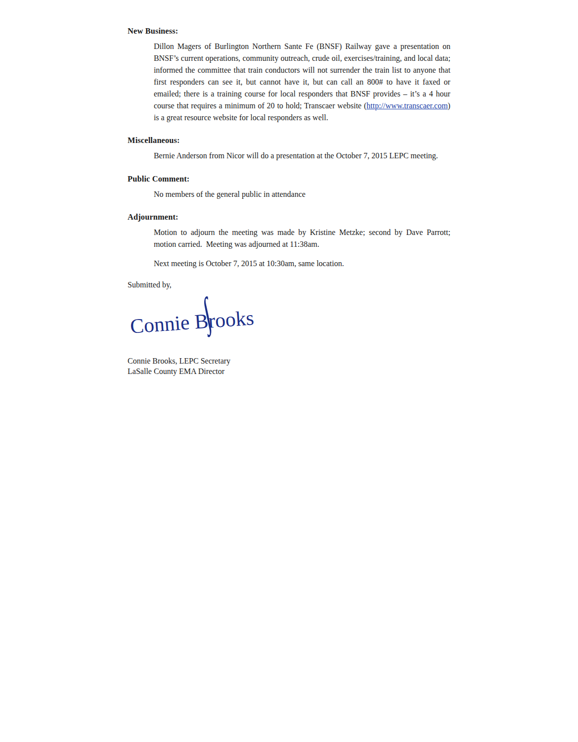New Business:
Dillon Magers of Burlington Northern Sante Fe (BNSF) Railway gave a presentation on BNSF’s current operations, community outreach, crude oil, exercises/training, and local data; informed the committee that train conductors will not surrender the train list to anyone that first responders can see it, but cannot have it, but can call an 800# to have it faxed or emailed; there is a training course for local responders that BNSF provides – it’s a 4 hour course that requires a minimum of 20 to hold; Transcaer website (http://www.transcaer.com) is a great resource website for local responders as well.
Miscellaneous:
Bernie Anderson from Nicor will do a presentation at the October 7, 2015 LEPC meeting.
Public Comment:
No members of the general public in attendance
Adjournment:
Motion to adjourn the meeting was made by Kristine Metzke; second by Dave Parrott; motion carried. Meeting was adjourned at 11:38am.
Next meeting is October 7, 2015 at 10:30am, same location.
Submitted by,
∫ Connie Brooks
Connie Brooks, LEPC Secretary
LaSalle County EMA Director